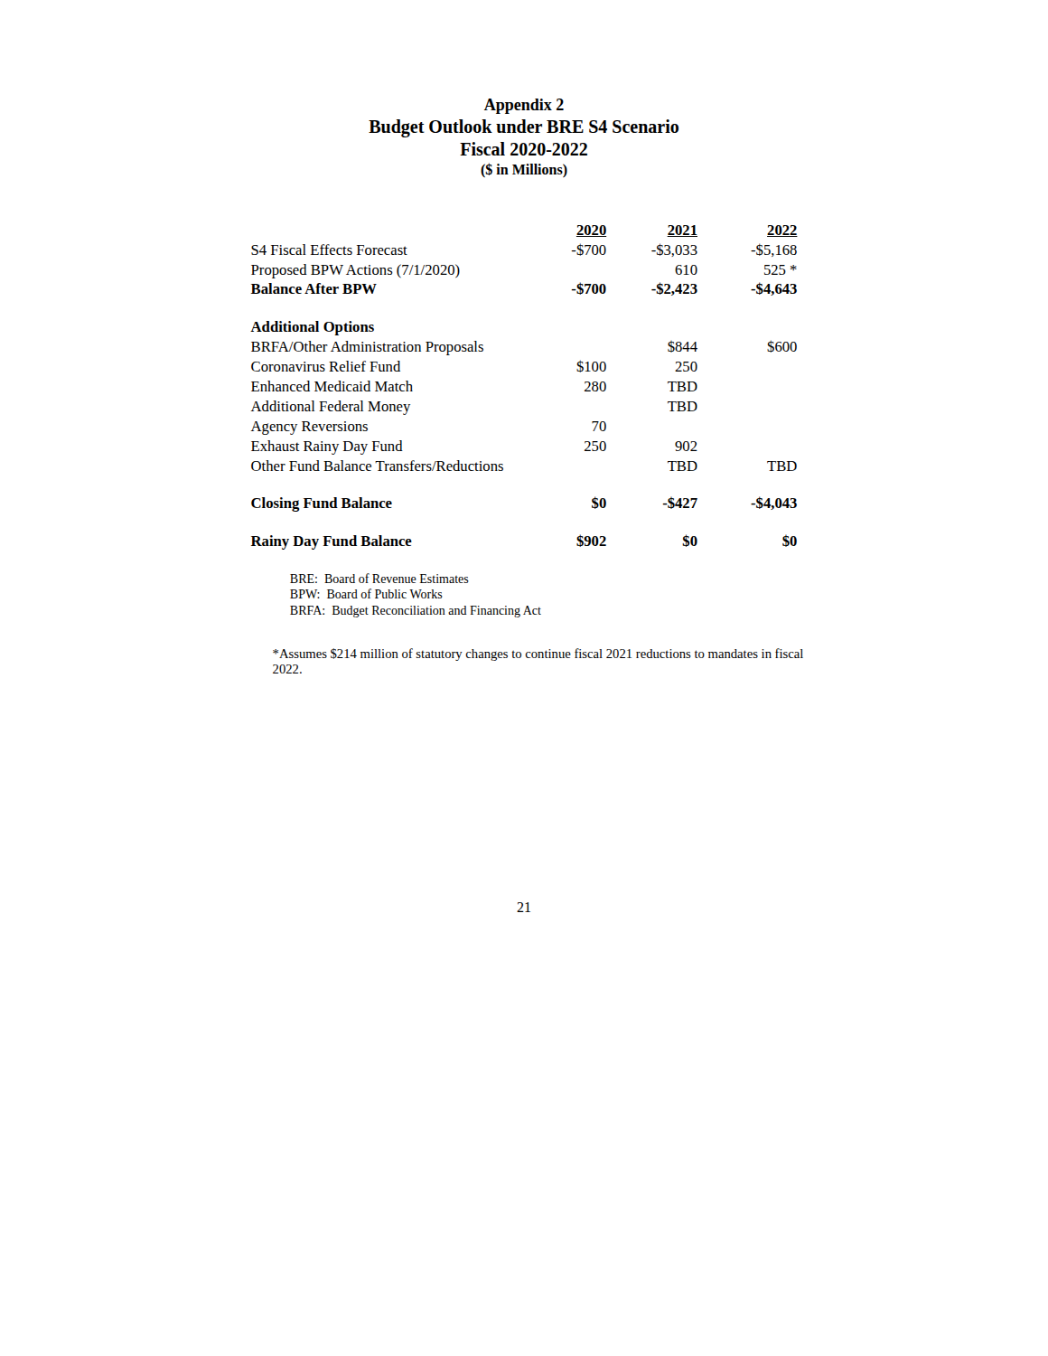Appendix 2
Budget Outlook under BRE S4 Scenario
Fiscal 2020-2022
($ in Millions)
| | 2020 | 2021 | 2022 |
| S4 Fiscal Effects Forecast | -$700 | -$3,033 | -$5,168 |
| Proposed BPW Actions (7/1/2020) | | 610 | 525 * |
| Balance After BPW | -$700 | -$2,423 | -$4,643 |
| Additional Options | | | |
| BRFA/Other Administration Proposals | | $844 | $600 |
| Coronavirus Relief Fund | $100 | 250 | |
| Enhanced Medicaid Match | 280 | TBD | |
| Additional Federal Money | | TBD | |
| Agency Reversions | 70 | | |
| Exhaust Rainy Day Fund | 250 | 902 | |
| Other Fund Balance Transfers/Reductions | | TBD | TBD |
| Closing Fund Balance | $0 | -$427 | -$4,043 |
| Rainy Day Fund Balance | $902 | $0 | $0 |
BRE: Board of Revenue Estimates
BPW: Board of Public Works
BRFA: Budget Reconciliation and Financing Act
*Assumes $214 million of statutory changes to continue fiscal 2021 reductions to mandates in fiscal 2022.
21